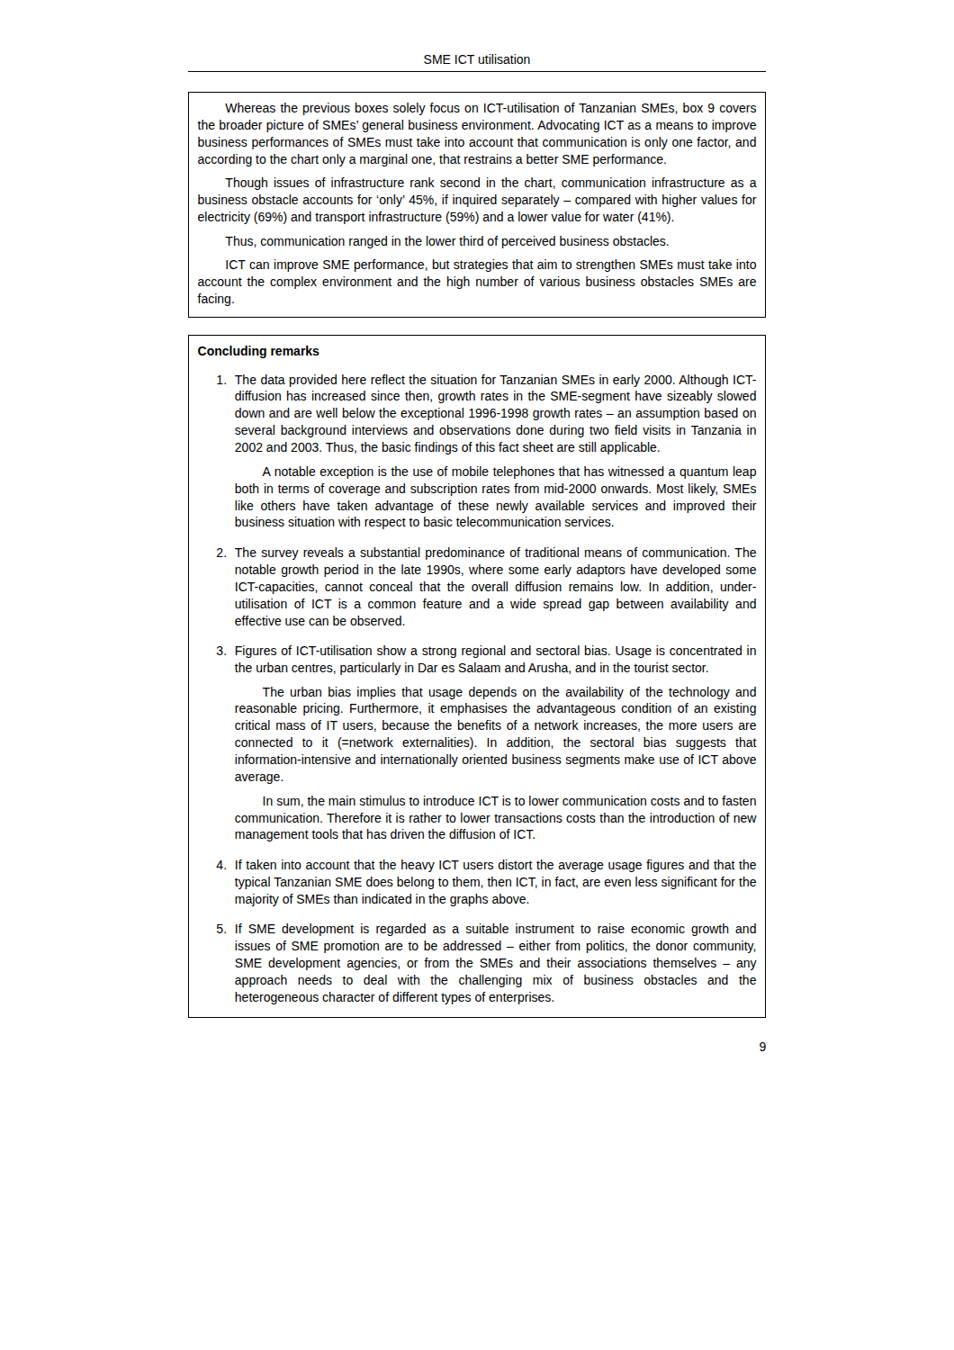SME ICT utilisation
Whereas the previous boxes solely focus on ICT-utilisation of Tanzanian SMEs, box 9 covers the broader picture of SMEs’ general business environment. Advocating ICT as a means to improve business performances of SMEs must take into account that communication is only one factor, and according to the chart only a marginal one, that restrains a better SME performance.
Though issues of infrastructure rank second in the chart, communication infrastructure as a business obstacle accounts for ‘only’ 45%, if inquired separately – compared with higher values for electricity (69%) and transport infrastructure (59%) and a lower value for water (41%).
Thus, communication ranged in the lower third of perceived business obstacles.
ICT can improve SME performance, but strategies that aim to strengthen SMEs must take into account the complex environment and the high number of various business obstacles SMEs are facing.
Concluding remarks
The data provided here reflect the situation for Tanzanian SMEs in early 2000. Although ICT-diffusion has increased since then, growth rates in the SME-segment have sizeably slowed down and are well below the exceptional 1996-1998 growth rates – an assumption based on several background interviews and observations done during two field visits in Tanzania in 2002 and 2003. Thus, the basic findings of this fact sheet are still applicable.
A notable exception is the use of mobile telephones that has witnessed a quantum leap both in terms of coverage and subscription rates from mid-2000 onwards. Most likely, SMEs like others have taken advantage of these newly available services and improved their business situation with respect to basic telecommunication services.
The survey reveals a substantial predominance of traditional means of communication. The notable growth period in the late 1990s, where some early adaptors have developed some ICT-capacities, cannot conceal that the overall diffusion remains low. In addition, under-utilisation of ICT is a common feature and a wide spread gap between availability and effective use can be observed.
Figures of ICT-utilisation show a strong regional and sectoral bias. Usage is concentrated in the urban centres, particularly in Dar es Salaam and Arusha, and in the tourist sector.
The urban bias implies that usage depends on the availability of the technology and reasonable pricing. Furthermore, it emphasises the advantageous condition of an existing critical mass of IT users, because the benefits of a network increases, the more users are connected to it (=network externalities). In addition, the sectoral bias suggests that information-intensive and internationally oriented business segments make use of ICT above average.
In sum, the main stimulus to introduce ICT is to lower communication costs and to fasten communication. Therefore it is rather to lower transactions costs than the introduction of new management tools that has driven the diffusion of ICT.
If taken into account that the heavy ICT users distort the average usage figures and that the typical Tanzanian SME does belong to them, then ICT, in fact, are even less significant for the majority of SMEs than indicated in the graphs above.
If SME development is regarded as a suitable instrument to raise economic growth and issues of SME promotion are to be addressed – either from politics, the donor community, SME development agencies, or from the SMEs and their associations themselves – any approach needs to deal with the challenging mix of business obstacles and the heterogeneous character of different types of enterprises.
9